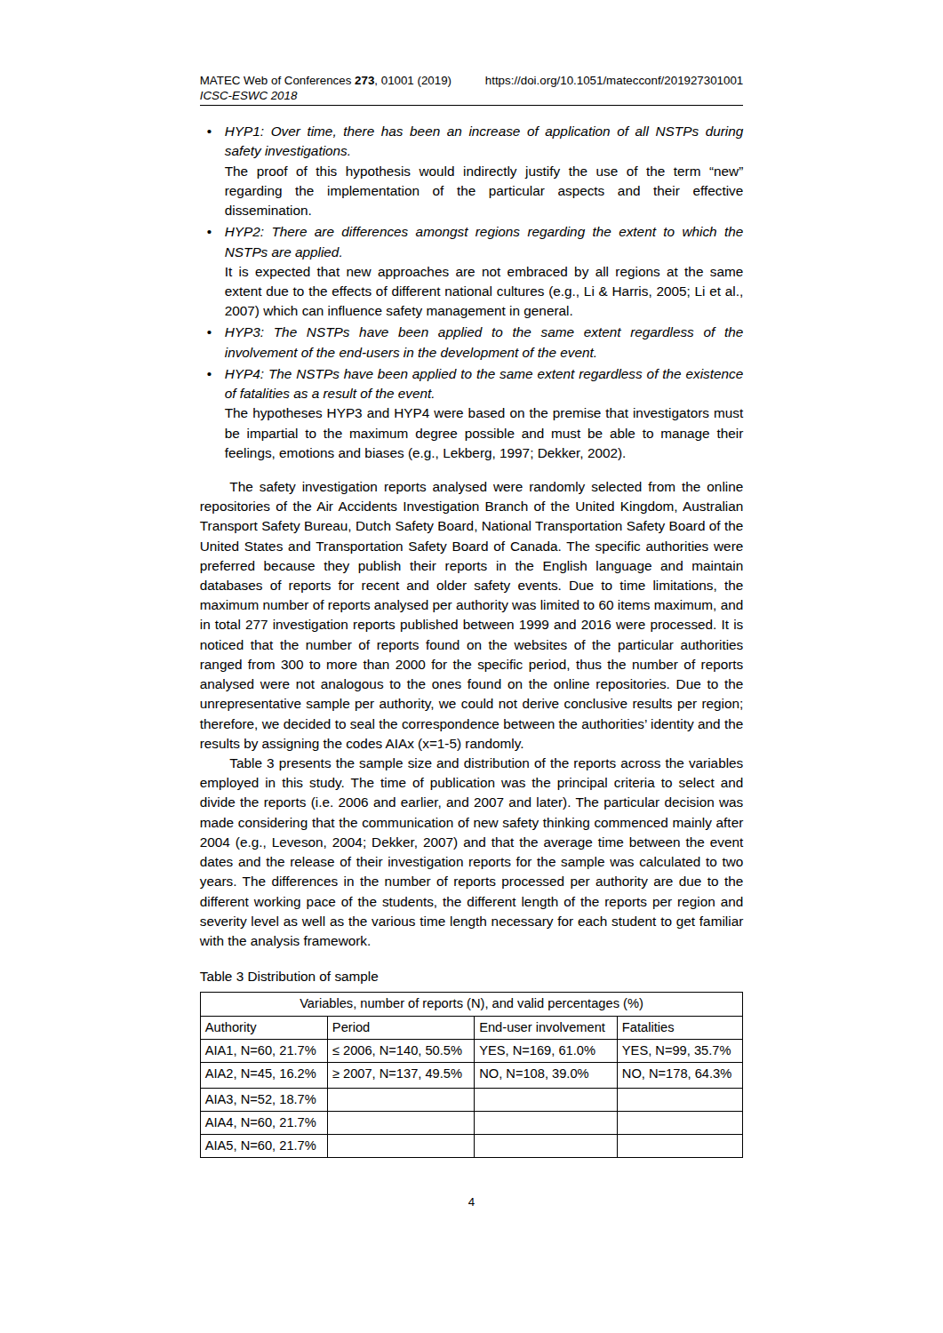MATEC Web of Conferences 273, 01001 (2019)
ICSC-ESWC 2018
https://doi.org/10.1051/matecconf/201927301001
HYP1: Over time, there has been an increase of application of all NSTPs during safety investigations.
The proof of this hypothesis would indirectly justify the use of the term “new” regarding the implementation of the particular aspects and their effective dissemination.
HYP2: There are differences amongst regions regarding the extent to which the NSTPs are applied.
It is expected that new approaches are not embraced by all regions at the same extent due to the effects of different national cultures (e.g., Li & Harris, 2005; Li et al., 2007) which can influence safety management in general.
HYP3: The NSTPs have been applied to the same extent regardless of the involvement of the end-users in the development of the event.
HYP4: The NSTPs have been applied to the same extent regardless of the existence of fatalities as a result of the event.
The hypotheses HYP3 and HYP4 were based on the premise that investigators must be impartial to the maximum degree possible and must be able to manage their feelings, emotions and biases (e.g., Lekberg, 1997; Dekker, 2002).
The safety investigation reports analysed were randomly selected from the online repositories of the Air Accidents Investigation Branch of the United Kingdom, Australian Transport Safety Bureau, Dutch Safety Board, National Transportation Safety Board of the United States and Transportation Safety Board of Canada. The specific authorities were preferred because they publish their reports in the English language and maintain databases of reports for recent and older safety events. Due to time limitations, the maximum number of reports analysed per authority was limited to 60 items maximum, and in total 277 investigation reports published between 1999 and 2016 were processed. It is noticed that the number of reports found on the websites of the particular authorities ranged from 300 to more than 2000 for the specific period, thus the number of reports analysed were not analogous to the ones found on the online repositories. Due to the unrepresentative sample per authority, we could not derive conclusive results per region; therefore, we decided to seal the correspondence between the authorities’ identity and the results by assigning the codes AIAx (x=1-5) randomly.
Table 3 presents the sample size and distribution of the reports across the variables employed in this study. The time of publication was the principal criteria to select and divide the reports (i.e. 2006 and earlier, and 2007 and later). The particular decision was made considering that the communication of new safety thinking commenced mainly after 2004 (e.g., Leveson, 2004; Dekker, 2007) and that the average time between the event dates and the release of their investigation reports for the sample was calculated to two years. The differences in the number of reports processed per authority are due to the different working pace of the students, the different length of the reports per region and severity level as well as the various time length necessary for each student to get familiar with the analysis framework.
Table 3 Distribution of sample
| Variables, number of reports (N), and valid percentages (%) |
| --- |
| Authority | Period | End-user involvement | Fatalities |
| AIA1, N=60, 21.7% | ≤ 2006, N=140, 50.5% | YES, N=169, 61.0% | YES, N=99, 35.7% |
| AIA2, N=45, 16.2% | ≥ 2007, N=137, 49.5% | NO, N=108, 39.0% | NO, N=178, 64.3% |
| AIA3, N=52, 18.7% | | | |
| AIA4, N=60, 21.7% | | | |
| AIA5, N=60, 21.7% | | | |
4